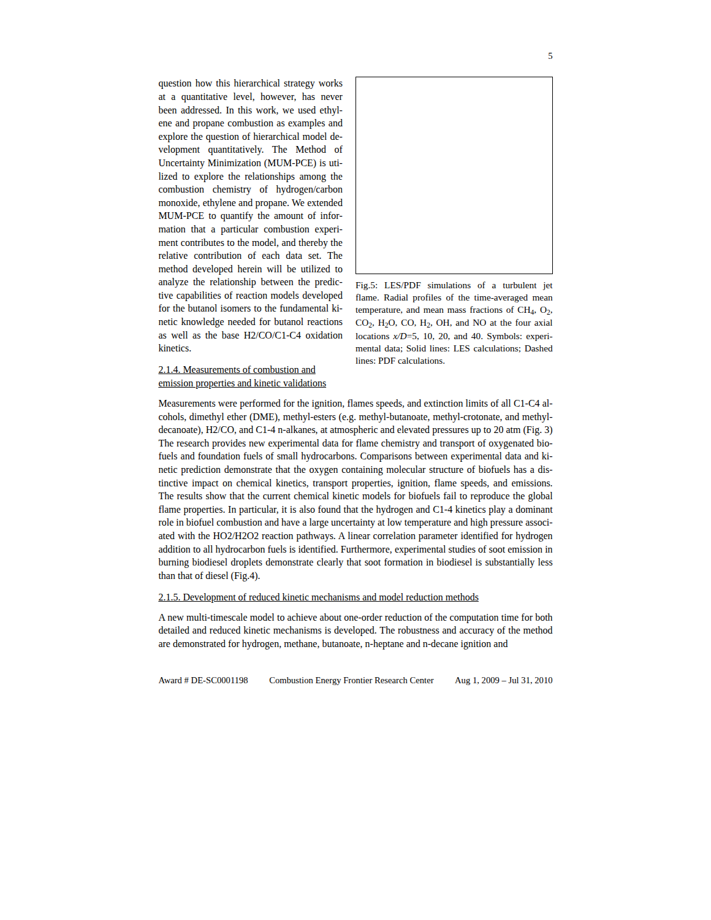5
Fig.5: LES/PDF simulations of a turbulent jet flame. Radial profiles of the time-averaged mean temperature, and mean mass fractions of CH4, O2, CO2, H2O, CO, H2, OH, and NO at the four axial locations x/D=5, 10, 20, and 40. Symbols: experimental data; Solid lines: LES calculations; Dashed lines: PDF calculations.
question how this hierarchical strategy works at a quantitative level, however, has never been addressed. In this work, we used ethylene and propane combustion as examples and explore the question of hierarchical model development quantitatively. The Method of Uncertainty Minimization (MUM-PCE) is utilized to explore the relationships among the combustion chemistry of hydrogen/carbon monoxide, ethylene and propane. We extended MUM-PCE to quantify the amount of information that a particular combustion experiment contributes to the model, and thereby the relative contribution of each data set. The method developed herein will be utilized to analyze the relationship between the predictive capabilities of reaction models developed for the butanol isomers to the fundamental kinetic knowledge needed for butanol reactions as well as the base H2/CO/C1-C4 oxidation kinetics.
2.1.4. Measurements of combustion and emission properties and kinetic validations
Measurements were performed for the ignition, flames speeds, and extinction limits of all C1-C4 alcohols, dimethyl ether (DME), methyl-esters (e.g. methyl-butanoate, methyl-crotonate, and methyl-decanoate), H2/CO, and C1-4 n-alkanes, at atmospheric and elevated pressures up to 20 atm (Fig. 3) The research provides new experimental data for flame chemistry and transport of oxygenated biofuels and foundation fuels of small hydrocarbons. Comparisons between experimental data and kinetic prediction demonstrate that the oxygen containing molecular structure of biofuels has a distinctive impact on chemical kinetics, transport properties, ignition, flame speeds, and emissions. The results show that the current chemical kinetic models for biofuels fail to reproduce the global flame properties. In particular, it is also found that the hydrogen and C1-4 kinetics play a dominant role in biofuel combustion and have a large uncertainty at low temperature and high pressure associated with the HO2/H2O2 reaction pathways. A linear correlation parameter identified for hydrogen addition to all hydrocarbon fuels is identified. Furthermore, experimental studies of soot emission in burning biodiesel droplets demonstrate clearly that soot formation in biodiesel is substantially less than that of diesel (Fig.4).
2.1.5. Development of reduced kinetic mechanisms and model reduction methods
A new multi-timescale model to achieve about one-order reduction of the computation time for both detailed and reduced kinetic mechanisms is developed. The robustness and accuracy of the method are demonstrated for hydrogen, methane, butanoate, n-heptane and n-decane ignition and
Award # DE-SC0001198 Combustion Energy Frontier Research Center Aug 1, 2009 – Jul 31, 2010